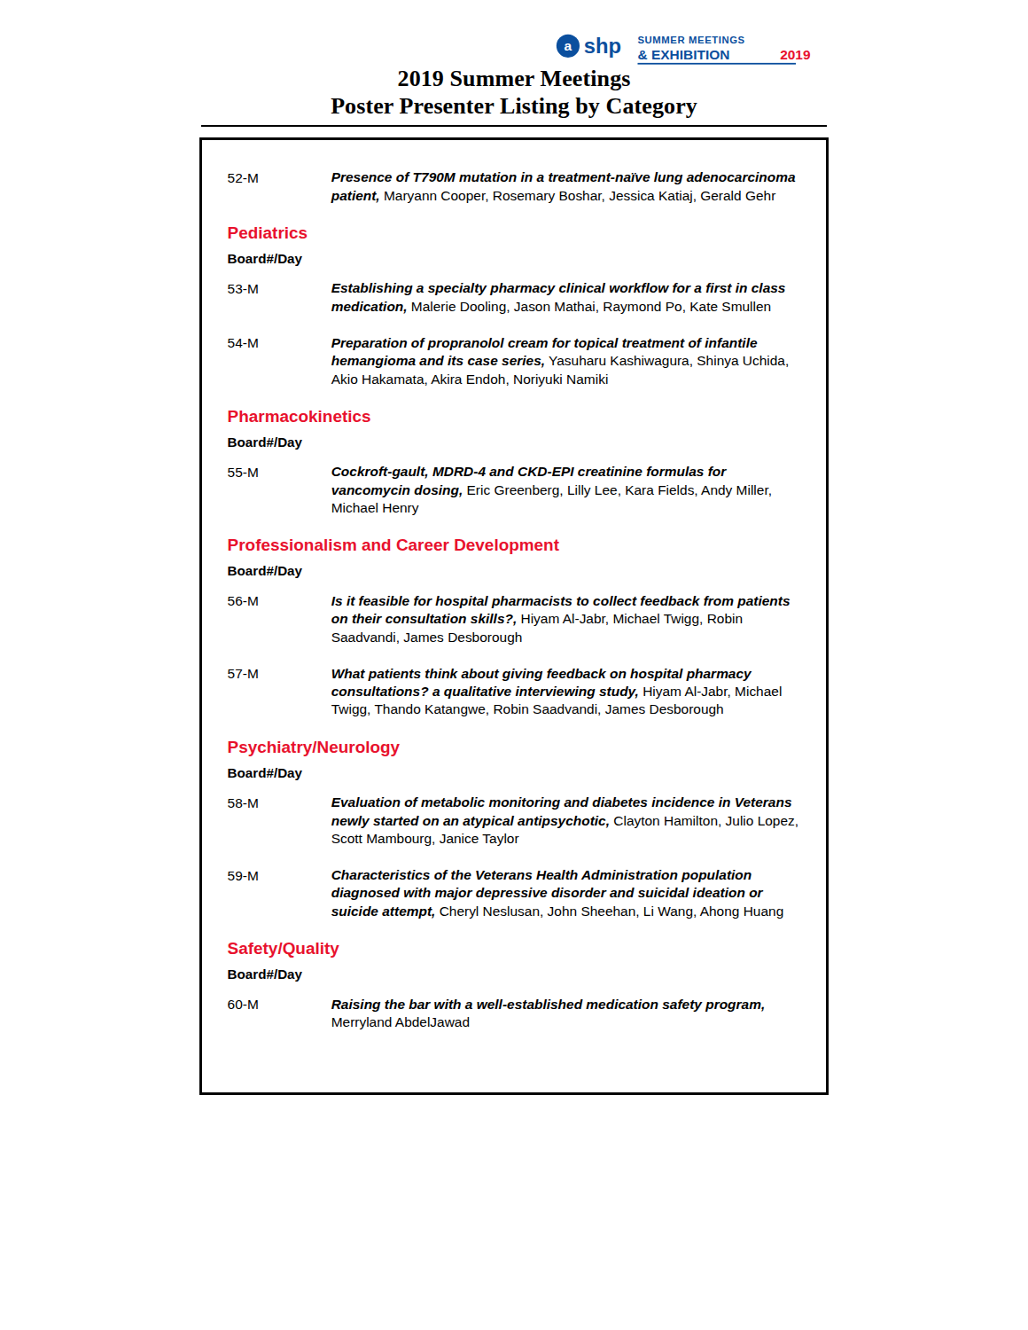a shp SUMMER MEETINGS & EXHIBITION 2019
2019 Summer Meetings Poster Presenter Listing by Category
52-M
Presence of T790M mutation in a treatment-naïve lung adenocarcinoma patient, Maryann Cooper, Rosemary Boshar, Jessica Katiaj, Gerald Gehr
Pediatrics
Board#/Day
53-M
Establishing a specialty pharmacy clinical workflow for a first in class medication, Malerie Dooling, Jason Mathai, Raymond Po, Kate Smullen
54-M
Preparation of propranolol cream for topical treatment of infantile hemangioma and its case series, Yasuharu Kashiwagura, Shinya Uchida, Akio Hakamata, Akira Endoh, Noriyuki Namiki
Pharmacokinetics
Board#/Day
55-M
Cockroft-gault, MDRD-4 and CKD-EPI creatinine formulas for vancomycin dosing, Eric Greenberg, Lilly Lee, Kara Fields, Andy Miller, Michael Henry
Professionalism and Career Development
Board#/Day
56-M
Is it feasible for hospital pharmacists to collect feedback from patients on their consultation skills?, Hiyam Al-Jabr, Michael Twigg, Robin Saadvandi, James Desborough
57-M
What patients think about giving feedback on hospital pharmacy consultations? a qualitative interviewing study, Hiyam Al-Jabr, Michael Twigg, Thando Katangwe, Robin Saadvandi, James Desborough
Psychiatry/Neurology
Board#/Day
58-M
Evaluation of metabolic monitoring and diabetes incidence in Veterans newly started on an atypical antipsychotic, Clayton Hamilton, Julio Lopez, Scott Mambourg, Janice Taylor
59-M
Characteristics of the Veterans Health Administration population diagnosed with major depressive disorder and suicidal ideation or suicide attempt, Cheryl Neslusan, John Sheehan, Li Wang, Ahong Huang
Safety/Quality
Board#/Day
60-M
Raising the bar with a well-established medication safety program, Merryland AbdelJawad